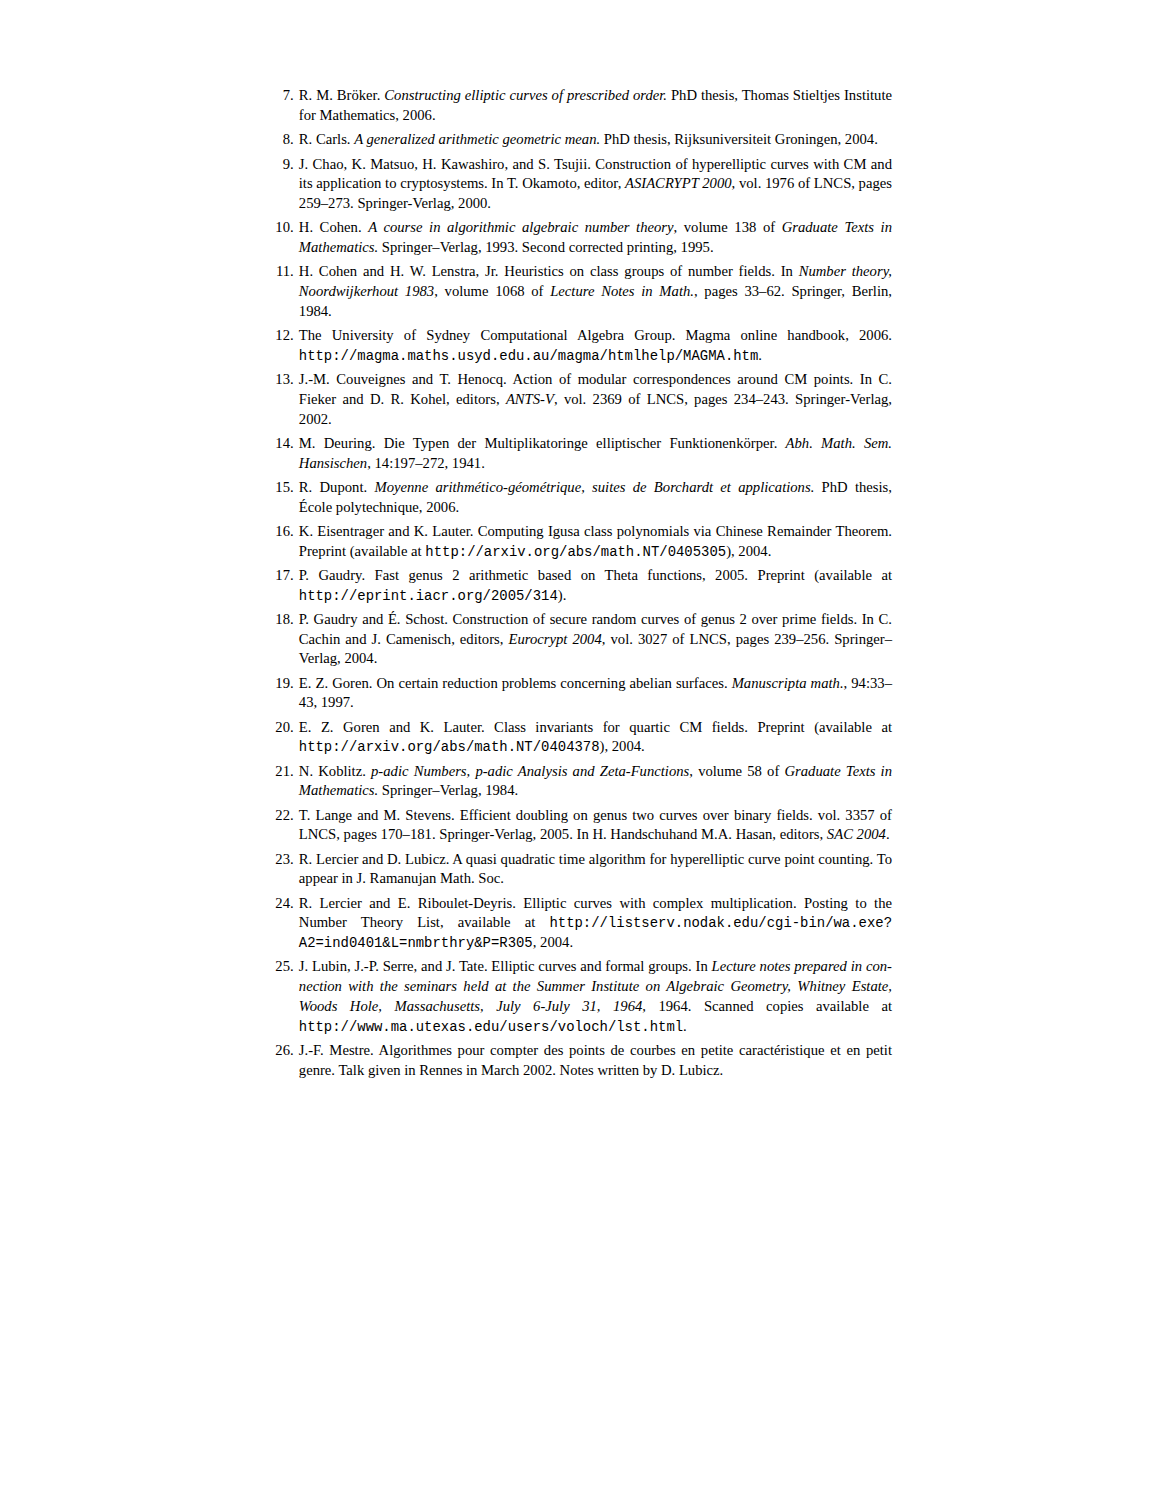7. R. M. Bröker. Constructing elliptic curves of prescribed order. PhD thesis, Thomas Stieltjes Institute for Mathematics, 2006.
8. R. Carls. A generalized arithmetic geometric mean. PhD thesis, Rijksuniversiteit Groningen, 2004.
9. J. Chao, K. Matsuo, H. Kawashiro, and S. Tsujii. Construction of hyperelliptic curves with CM and its application to cryptosystems. In T. Okamoto, editor, ASIACRYPT 2000, vol. 1976 of LNCS, pages 259–273. Springer-Verlag, 2000.
10. H. Cohen. A course in algorithmic algebraic number theory, volume 138 of Graduate Texts in Mathematics. Springer–Verlag, 1993. Second corrected printing, 1995.
11. H. Cohen and H. W. Lenstra, Jr. Heuristics on class groups of number fields. In Number theory, Noordwijkerhout 1983, volume 1068 of Lecture Notes in Math., pages 33–62. Springer, Berlin, 1984.
12. The University of Sydney Computational Algebra Group. Magma online handbook, 2006. http://magma.maths.usyd.edu.au/magma/htmlhelp/MAGMA.htm.
13. J.-M. Couveignes and T. Henocq. Action of modular correspondences around CM points. In C. Fieker and D. R. Kohel, editors, ANTS-V, vol. 2369 of LNCS, pages 234–243. Springer-Verlag, 2002.
14. M. Deuring. Die Typen der Multiplikatoringe elliptischer Funktionenkörper. Abh. Math. Sem. Hansischen, 14:197–272, 1941.
15. R. Dupont. Moyenne arithmético-géométrique, suites de Borchardt et applications. PhD thesis, École polytechnique, 2006.
16. K. Eisentrager and K. Lauter. Computing Igusa class polynomials via Chinese Remainder Theorem. Preprint (available at http://arxiv.org/abs/math.NT/0405305), 2004.
17. P. Gaudry. Fast genus 2 arithmetic based on Theta functions, 2005. Preprint (available at http://eprint.iacr.org/2005/314).
18. P. Gaudry and É. Schost. Construction of secure random curves of genus 2 over prime fields. In C. Cachin and J. Camenisch, editors, Eurocrypt 2004, vol. 3027 of LNCS, pages 239–256. Springer–Verlag, 2004.
19. E. Z. Goren. On certain reduction problems concerning abelian surfaces. Manuscripta math., 94:33–43, 1997.
20. E. Z. Goren and K. Lauter. Class invariants for quartic CM fields. Preprint (available at http://arxiv.org/abs/math.NT/0404378), 2004.
21. N. Koblitz. p-adic Numbers, p-adic Analysis and Zeta-Functions, volume 58 of Graduate Texts in Mathematics. Springer–Verlag, 1984.
22. T. Lange and M. Stevens. Efficient doubling on genus two curves over binary fields. vol. 3357 of LNCS, pages 170–181. Springer-Verlag, 2005. In H. Handschuhand M.A. Hasan, editors, SAC 2004.
23. R. Lercier and D. Lubicz. A quasi quadratic time algorithm for hyperelliptic curve point counting. To appear in J. Ramanujan Math. Soc.
24. R. Lercier and E. Riboulet-Deyris. Elliptic curves with complex multiplication. Posting to the Number Theory List, available at http://listserv.nodak.edu/cgi-bin/wa.exe?A2=ind0401&L=nmbrthry&P=R305, 2004.
25. J. Lubin, J.-P. Serre, and J. Tate. Elliptic curves and formal groups. In Lecture notes prepared in connection with the seminars held at the Summer Institute on Algebraic Geometry, Whitney Estate, Woods Hole, Massachusetts, July 6-July 31, 1964, 1964. Scanned copies available at http://www.ma.utexas.edu/users/voloch/lst.html.
26. J.-F. Mestre. Algorithmes pour compter des points de courbes en petite caractéristique et en petit genre. Talk given in Rennes in March 2002. Notes written by D. Lubicz.